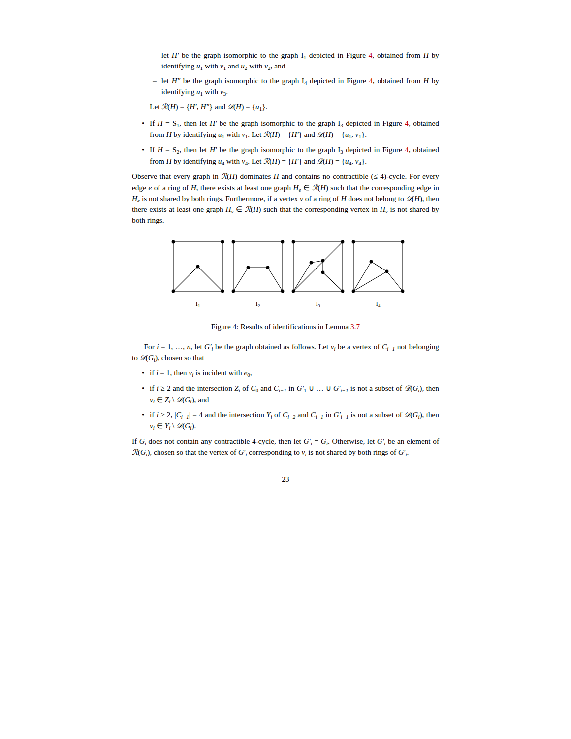let H′ be the graph isomorphic to the graph I1 depicted in Figure 4, obtained from H by identifying u1 with v1 and u2 with v2, and
let H″ be the graph isomorphic to the graph I4 depicted in Figure 4, obtained from H by identifying u1 with v3.
Let ℛ(H) = {H′, H″} and 𝒟(H) = {u1}.
If H = S1, then let H′ be the graph isomorphic to the graph I3 depicted in Figure 4, obtained from H by identifying u1 with v1. Let ℛ(H) = {H′} and 𝒟(H) = {u1, v1}.
If H = S2, then let H′ be the graph isomorphic to the graph I3 depicted in Figure 4, obtained from H by identifying u4 with v4. Let ℛ(H) = {H′} and 𝒟(H) = {u4, v4}.
Observe that every graph in ℛ(H) dominates H and contains no contractible (≤ 4)-cycle. For every edge e of a ring of H, there exists at least one graph He ∈ ℛ(H) such that the corresponding edge in He is not shared by both rings. Furthermore, if a vertex v of a ring of H does not belong to 𝒟(H), then there exists at least one graph Hv ∈ ℛ(H) such that the corresponding vertex in Hv is not shared by both rings.
I1 I2 I3 I4
Figure 4: Results of identifications in Lemma 3.7
For i = 1, …, n, let G′i be the graph obtained as follows. Let vi be a vertex of Ci−1 not belonging to 𝒟(Gi), chosen so that
if i = 1, then vi is incident with e0,
if i ≥ 2 and the intersection Zi of C0 and Ci−1 in G′1 ∪ … ∪ G′i−1 is not a subset of 𝒟(Gi), then vi ∈ Zi \ 𝒟(Gi), and
if i ≥ 2, |Ci−1| = 4 and the intersection Yi of Ci−2 and Ci−1 in G′i−1 is not a subset of 𝒟(Gi), then vi ∈ Yi \ 𝒟(Gi).
If Gi does not contain any contractible 4-cycle, then let G′i = Gi. Otherwise, let G′i be an element of ℛ(Gi), chosen so that the vertex of G′i corresponding to vi is not shared by both rings of G′i.
23